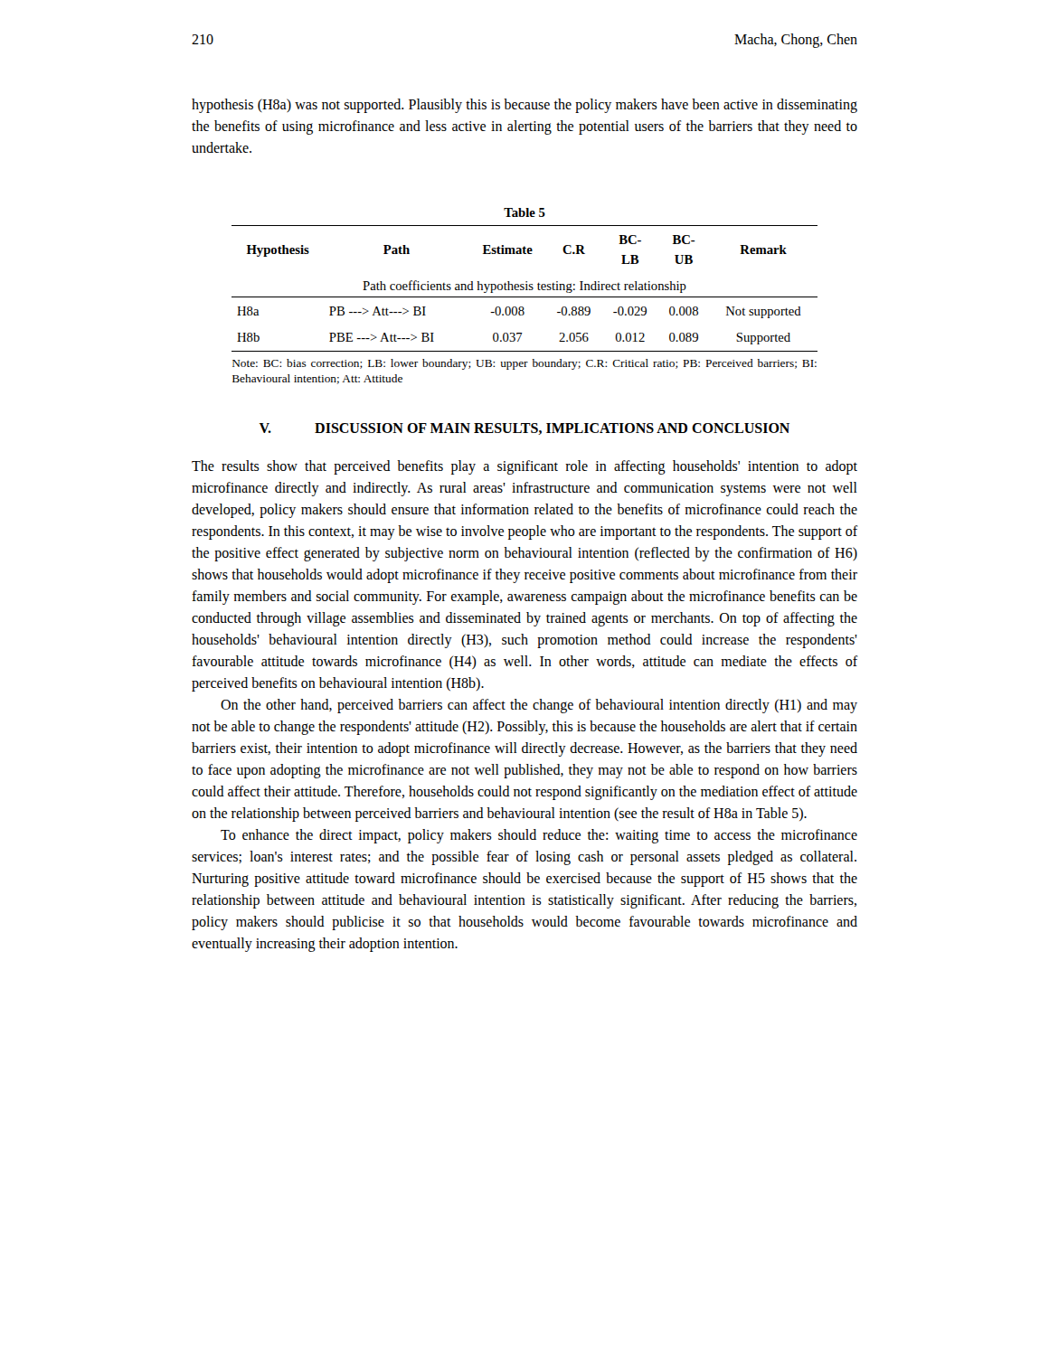210
Macha, Chong, Chen
hypothesis (H8a) was not supported. Plausibly this is because the policy makers have been active in disseminating the benefits of using microfinance and less active in alerting the potential users of the barriers that they need to undertake.
Table 5
| Path coefficients and hypothesis testing: Indirect relationship |
| Hypothesis | Path | Estimate | C.R | BC- LB | BC- UB | Remark |
| H8a | PB ---> Att---> BI | -0.008 | -0.889 | -0.029 | 0.008 | Not supported |
| H8b | PBE ---> Att---> BI | 0.037 | 2.056 | 0.012 | 0.089 | Supported |
Note: BC: bias correction; LB: lower boundary; UB: upper boundary; C.R: Critical ratio; PB: Perceived barriers; BI: Behavioural intention; Att: Attitude
V. DISCUSSION OF MAIN RESULTS, IMPLICATIONS AND CONCLUSION
The results show that perceived benefits play a significant role in affecting households' intention to adopt microfinance directly and indirectly. As rural areas' infrastructure and communication systems were not well developed, policy makers should ensure that information related to the benefits of microfinance could reach the respondents. In this context, it may be wise to involve people who are important to the respondents. The support of the positive effect generated by subjective norm on behavioural intention (reflected by the confirmation of H6) shows that households would adopt microfinance if they receive positive comments about microfinance from their family members and social community. For example, awareness campaign about the microfinance benefits can be conducted through village assemblies and disseminated by trained agents or merchants. On top of affecting the households' behavioural intention directly (H3), such promotion method could increase the respondents' favourable attitude towards microfinance (H4) as well. In other words, attitude can mediate the effects of perceived benefits on behavioural intention (H8b).
On the other hand, perceived barriers can affect the change of behavioural intention directly (H1) and may not be able to change the respondents' attitude (H2). Possibly, this is because the households are alert that if certain barriers exist, their intention to adopt microfinance will directly decrease. However, as the barriers that they need to face upon adopting the microfinance are not well published, they may not be able to respond on how barriers could affect their attitude. Therefore, households could not respond significantly on the mediation effect of attitude on the relationship between perceived barriers and behavioural intention (see the result of H8a in Table 5).
To enhance the direct impact, policy makers should reduce the: waiting time to access the microfinance services; loan's interest rates; and the possible fear of losing cash or personal assets pledged as collateral. Nurturing positive attitude toward microfinance should be exercised because the support of H5 shows that the relationship between attitude and behavioural intention is statistically significant. After reducing the barriers, policy makers should publicise it so that households would become favourable towards microfinance and eventually increasing their adoption intention.